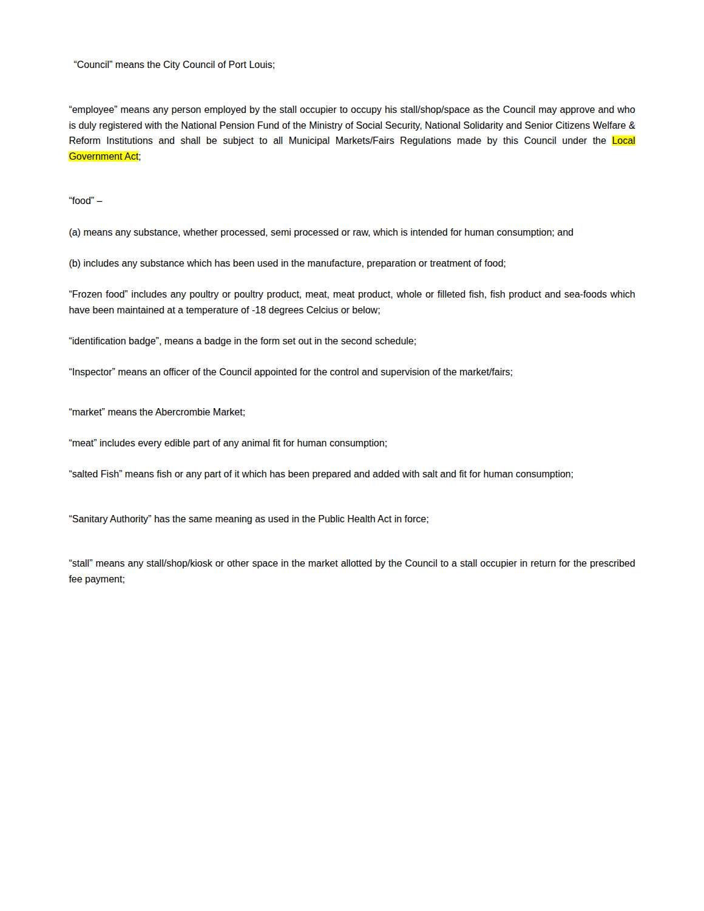“Council” means the City Council of Port Louis;
“employee” means any person employed by the stall occupier to occupy his stall/shop/space as the Council may approve and who is duly registered with the National Pension Fund of the Ministry of Social Security, National Solidarity and Senior Citizens Welfare & Reform Institutions and shall be subject to all Municipal Markets/Fairs Regulations made by this Council under the Local Government Act;
“food” –
(a) means any substance, whether processed, semi processed or raw, which is intended for human consumption; and
(b) includes any substance which has been used in the manufacture, preparation or treatment of food;
“Frozen food” includes any poultry or poultry product, meat, meat product, whole or filleted fish, fish product and sea-foods which have been maintained at a temperature of -18 degrees Celcius or below;
“identification badge”, means a badge in the form set out in the second schedule;
“Inspector” means an officer of the Council appointed for the control and supervision of the market/fairs;
“market” means the Abercrombie Market;
“meat” includes every edible part of any animal fit for human consumption;
“salted Fish” means fish or any part of it which has been prepared and added with salt and fit for human consumption;
“Sanitary Authority” has the same meaning as used in the Public Health Act in force;
“stall” means any stall/shop/kiosk or other space in the market allotted by the Council to a stall occupier in return for the prescribed fee payment;